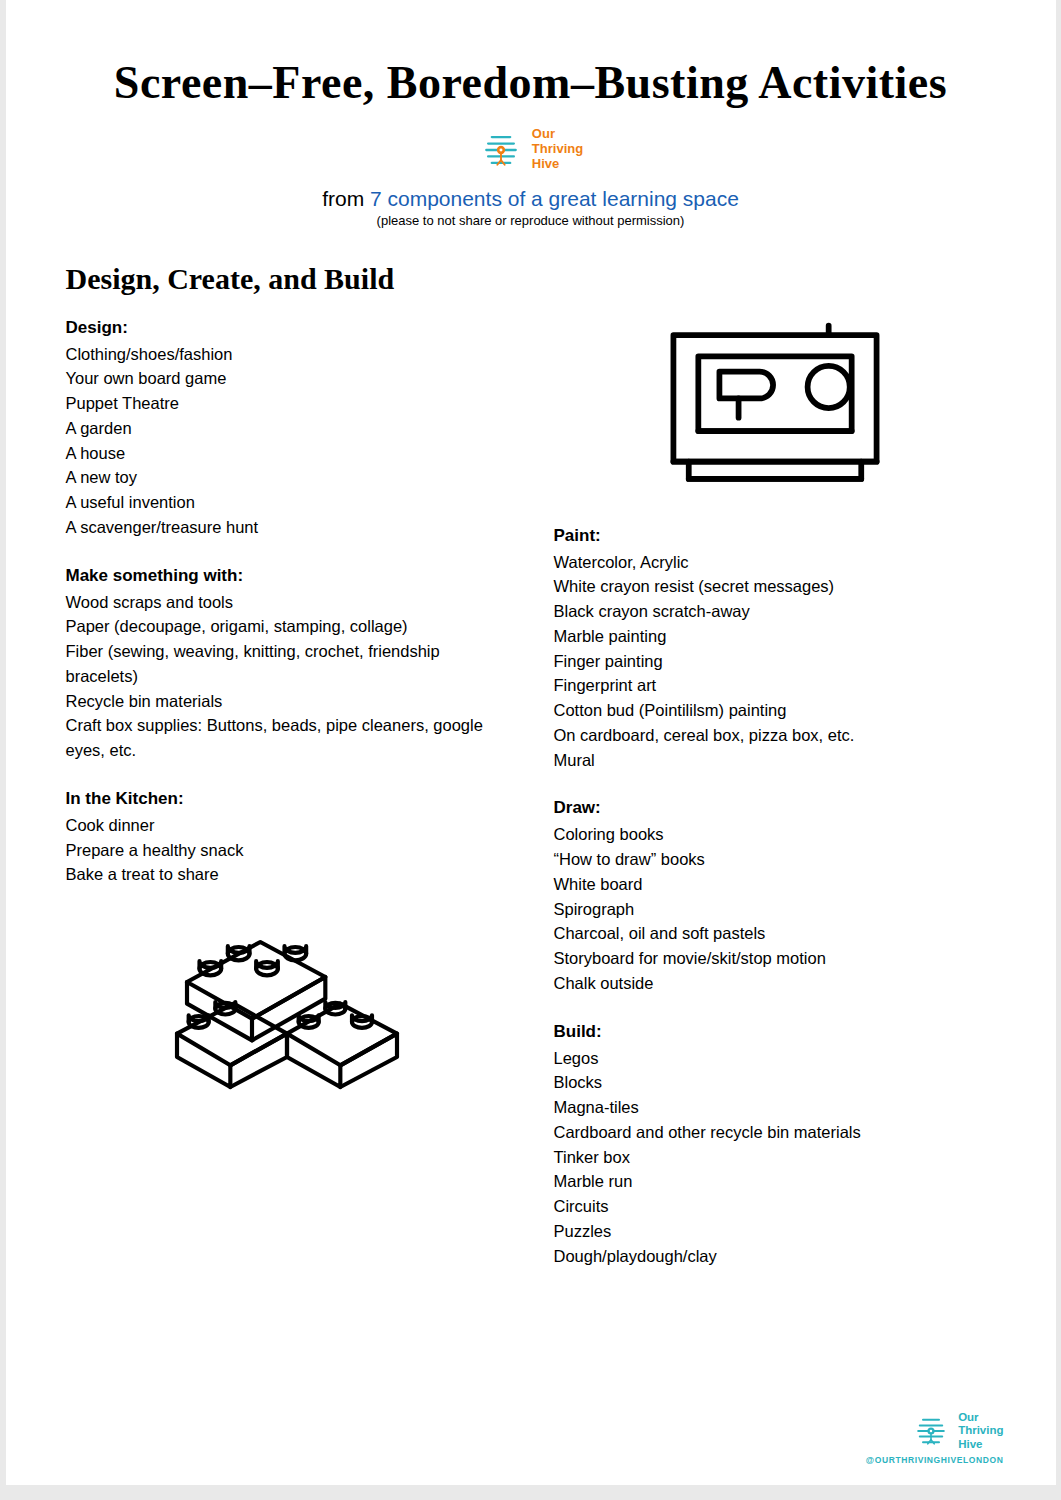Screen–Free, Boredom–Busting Activities
Our
Thriving
Hive
from 7 components of a great learning space
(please to not share or reproduce without permission)
Design, Create, and Build
Design:
Clothing/shoes/fashion
Your own board game
Puppet Theatre
A garden
A house
A new toy
A useful invention
A scavenger/treasure hunt
Make something with:
Wood scraps and tools
Paper (decoupage, origami, stamping, collage)
Fiber (sewing, weaving, knitting, crochet, friendship bracelets)
Recycle bin materials
Craft box supplies: Buttons, beads, pipe cleaners, google eyes, etc.
In the Kitchen:
Cook dinner
Prepare a healthy snack
Bake a treat to share
Paint:
Watercolor, Acrylic
White crayon resist (secret messages)
Black crayon scratch-away
Marble painting
Finger painting
Fingerprint art
Cotton bud (Pointililsm) painting
On cardboard, cereal box, pizza box, etc.
Mural
Draw:
Coloring books
“How to draw” books
White board
Spirograph
Charcoal, oil and soft pastels
Storyboard for movie/skit/stop motion
Chalk outside
Build:
Legos
Blocks
Magna-tiles
Cardboard and other recycle bin materials
Tinker box
Marble run
Circuits
Puzzles
Dough/playdough/clay
Our
Thriving
Hive
@OURTHRIVINGHIVELONDON